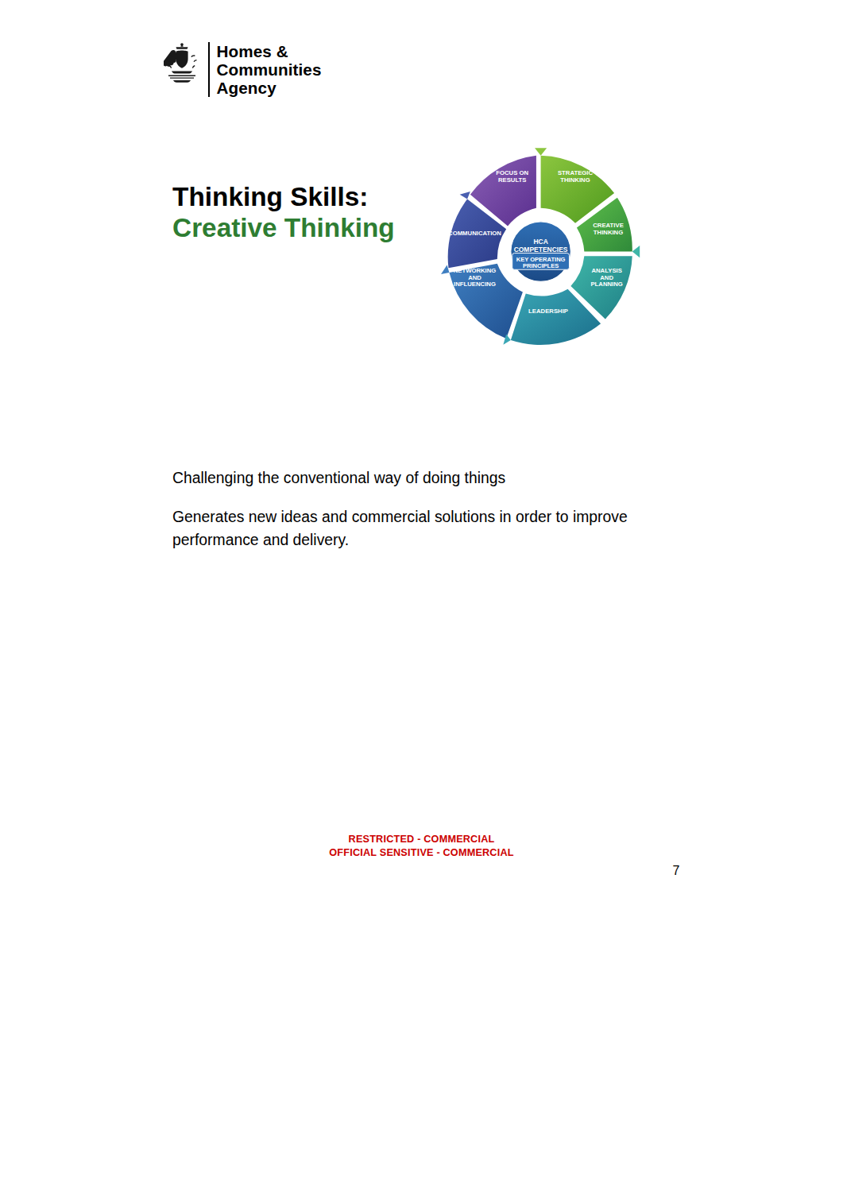Homes &
Communities
Agency
Thinking Skills:
Creative Thinking
HCA COMPETENCIES KEY OPERATING PRINCIPLES STRATEGIC THINKING CREATIVE THINKING ANALYSIS AND PLANNING LEADERSHIP NETWORKING AND INFLUENCING COMMUNICATION FOCUS ON RESULTS
Challenging the conventional way of doing things
Generates new ideas and commercial solutions in order to improve performance and delivery.
RESTRICTED - COMMERCIAL
OFFICIAL SENSITIVE - COMMERCIAL
7